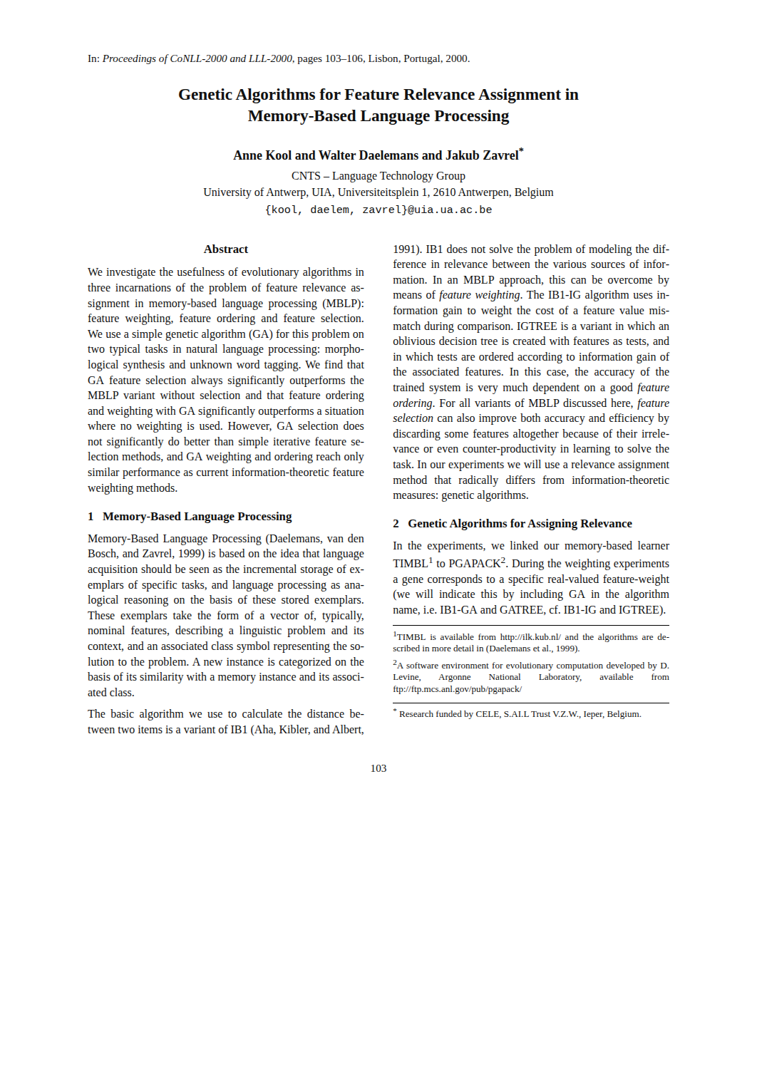In: Proceedings of CoNLL-2000 and LLL-2000, pages 103–106, Lisbon, Portugal, 2000.
Genetic Algorithms for Feature Relevance Assignment in
Memory-Based Language Processing
Anne Kool and Walter Daelemans and Jakub Zavrel*
CNTS – Language Technology Group
University of Antwerp, UIA, Universiteitsplein 1, 2610 Antwerpen, Belgium
{kool, daelem, zavrel}@uia.ua.ac.be
Abstract
We investigate the usefulness of evolutionary algorithms in three incarnations of the problem of feature relevance assignment in memory-based language processing (MBLP): feature weighting, feature ordering and feature selection. We use a simple genetic algorithm (GA) for this problem on two typical tasks in natural language processing: morphological synthesis and unknown word tagging. We find that GA feature selection always significantly outperforms the MBLP variant without selection and that feature ordering and weighting with GA significantly outperforms a situation where no weighting is used. However, GA selection does not significantly do better than simple iterative feature selection methods, and GA weighting and ordering reach only similar performance as current information-theoretic feature weighting methods.
1 Memory-Based Language Processing
Memory-Based Language Processing (Daelemans, van den Bosch, and Zavrel, 1999) is based on the idea that language acquisition should be seen as the incremental storage of exemplars of specific tasks, and language processing as analogical reasoning on the basis of these stored exemplars. These exemplars take the form of a vector of, typically, nominal features, describing a linguistic problem and its context, and an associated class symbol representing the solution to the problem. A new instance is categorized on the basis of its similarity with a memory instance and its associated class.
The basic algorithm we use to calculate the distance between two items is a variant of IB1 (Aha, Kibler, and Albert, 1991). IB1 does not solve the problem of modeling the difference in relevance between the various sources of information. In an MBLP approach, this can be overcome by means of feature weighting. The IB1-IG algorithm uses information gain to weight the cost of a feature value mismatch during comparison. IGTREE is a variant in which an oblivious decision tree is created with features as tests, and in which tests are ordered according to information gain of the associated features. In this case, the accuracy of the trained system is very much dependent on a good feature ordering. For all variants of MBLP discussed here, feature selection can also improve both accuracy and efficiency by discarding some features altogether because of their irrelevance or even counter-productivity in learning to solve the task. In our experiments we will use a relevance assignment method that radically differs from information-theoretic measures: genetic algorithms.
2 Genetic Algorithms for Assigning Relevance
In the experiments, we linked our memory-based learner TIMBL1 to PGAPACK2. During the weighting experiments a gene corresponds to a specific real-valued feature-weight (we will indicate this by including GA in the algorithm name, i.e. IB1-GA and GATREE, cf. IB1-IG and IGTREE).
1TIMBL is available from http://ilk.kub.nl/ and the algorithms are described in more detail in (Daelemans et al., 1999).
2A software environment for evolutionary computation developed by D. Levine, Argonne National Laboratory, available from ftp://ftp.mcs.anl.gov/pub/pgapack/
* Research funded by CELE, S.AI.L Trust V.Z.W., Ieper, Belgium.
103